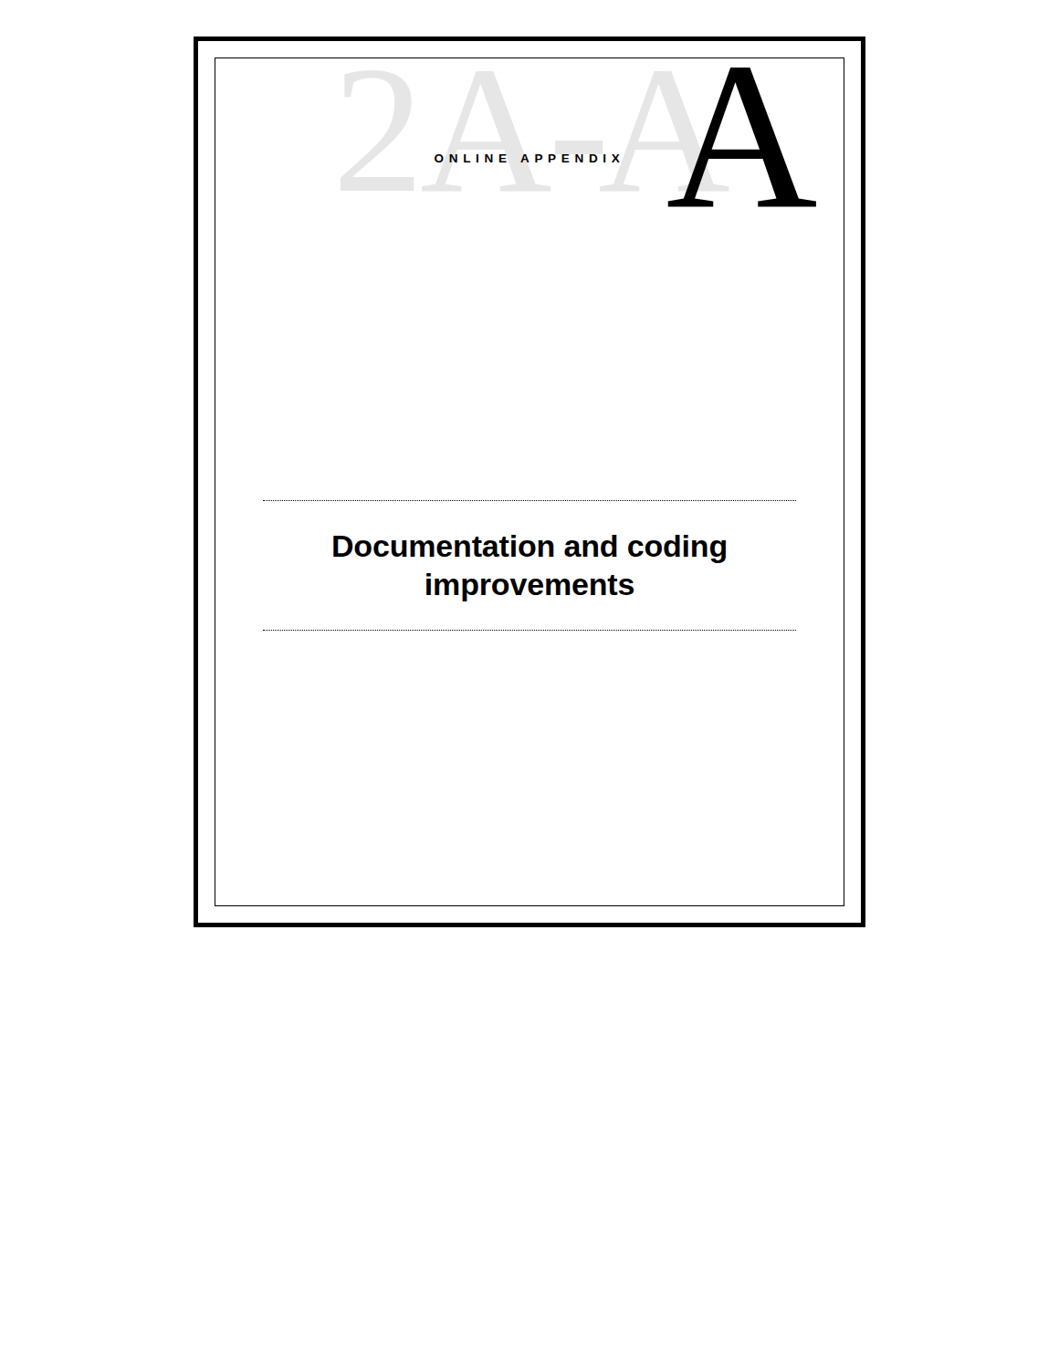2A-A
A
Online Appendix
Documentation and coding
improvements